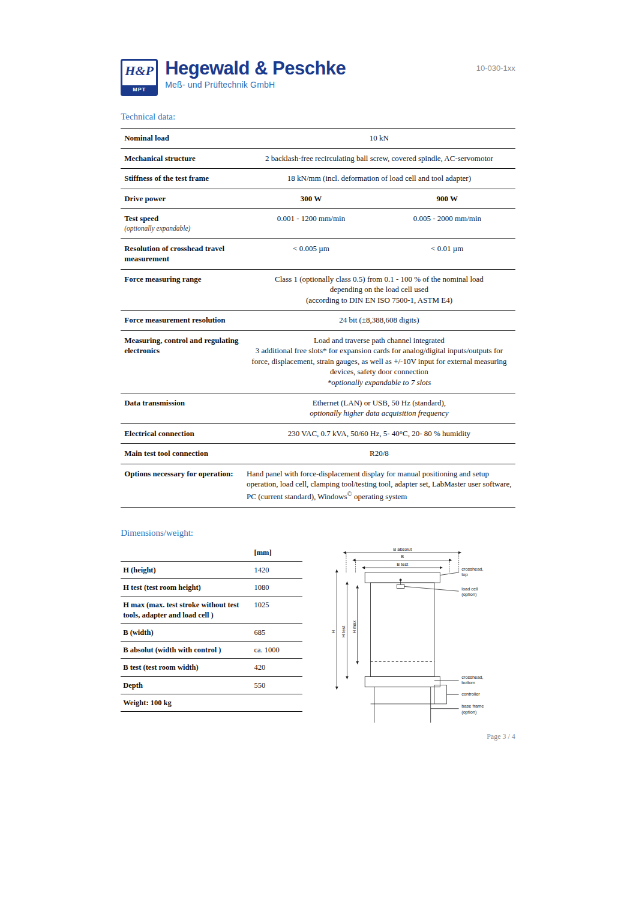H&P
MPT
Hegewald & Peschke
Meß- und Prüftechnik GmbH
10-030-1xx
Technical data:
| Nominal load | 10 kN |
| Mechanical structure | 2 backlash-free recirculating ball screw, covered spindle, AC-servomotor |
| Stiffness of the test frame | 18 kN/mm (incl. deformation of load cell and tool adapter) |
| Drive power | 300 W | 900 W |
| Test speed (optionally expandable) | 0.001 - 1200 mm/min | 0.005 - 2000 mm/min |
| Resolution of crosshead travel measurement | < 0.005 µm | < 0.01 µm |
| Force measuring range | Class 1 (optionally class 0.5) from 0.1 - 100 % of the nominal load depending on the load cell used (according to DIN EN ISO 7500-1, ASTM E4) |
| Force measurement resolution | 24 bit (±8,388,608 digits) |
| Measuring, control and regulating electronics | Load and traverse path channel integrated 3 additional free slots* for expansion cards for analog/digital inputs/outputs for force, displacement, strain gauges, as well as +/-10V input for external measuring devices, safety door connection *optionally expandable to 7 slots |
| Data transmission | Ethernet (LAN) or USB, 50 Hz (standard), optionally higher data acquisition frequency |
| Electrical connection | 230 VAC, 0.7 kVA, 50/60 Hz, 5- 40°C, 20- 80 % humidity |
| Main test tool connection | R20/8 |
| Options necessary for operation: | Hand panel with force-displacement display for manual positioning and setup operation, load cell, clamping tool/testing tool, adapter set, LabMaster user software, PC (current standard), Windows © operating system |
Dimensions/weight:
| | [mm] |
| --- | --- |
| H (height) | 1420 |
| H test (test room height) | 1080 |
| H max (max. test stroke without test tools, adapter and load cell ) | 1025 |
| B (width) | 685 |
| B absolut (width with control ) | ca. 1000 |
| B test (test room width) | 420 |
| Depth | 550 |
| Weight: 100 kg |
B absolut B B test H H test H max crosshead, top load cell (option) crosshead, bottom controller base frame (option)
Page 3 / 4